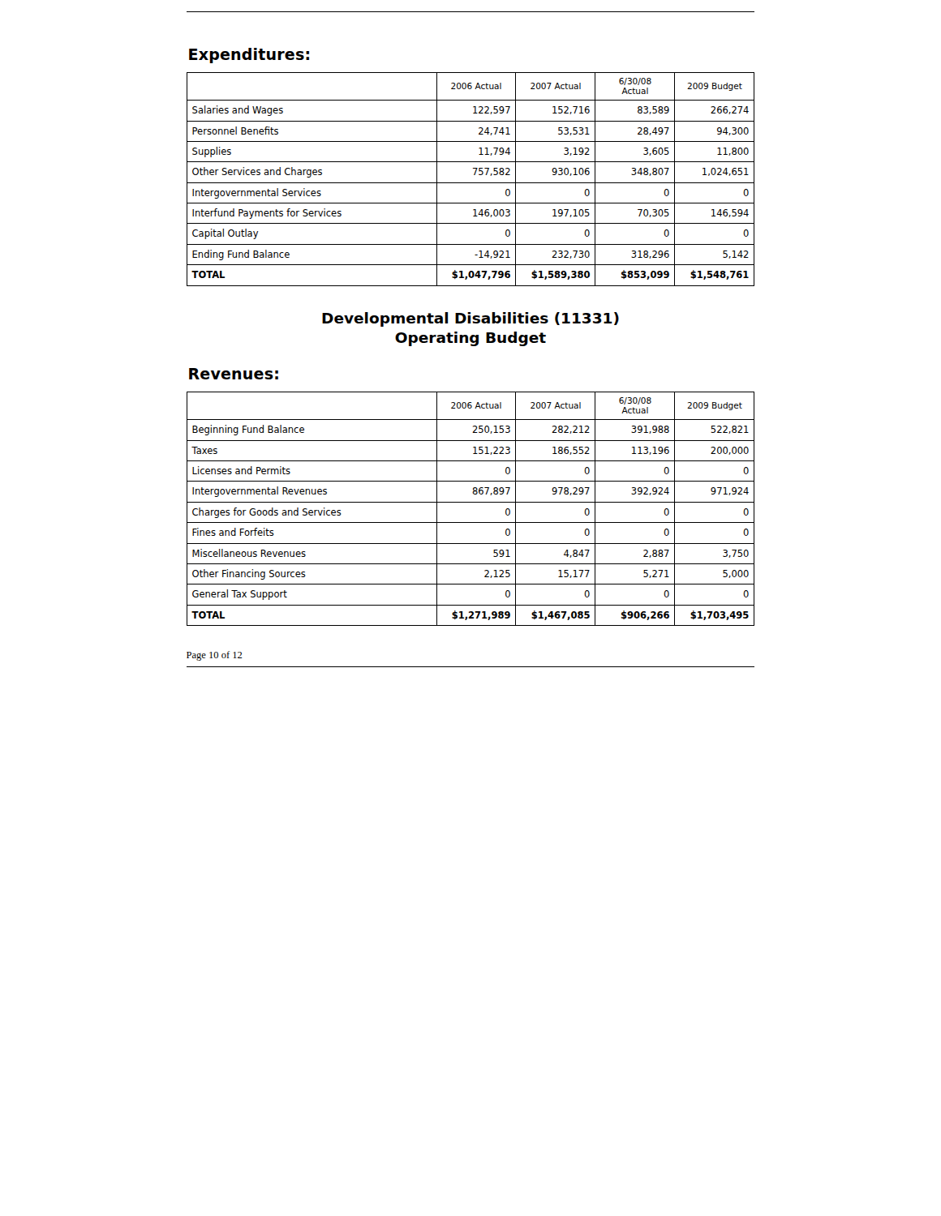Expenditures:
| | 2006 Actual | 2007 Actual | 6/30/08 Actual | 2009 Budget |
| --- | --- | --- | --- | --- |
| Salaries and Wages | 122,597 | 152,716 | 83,589 | 266,274 |
| Personnel Benefits | 24,741 | 53,531 | 28,497 | 94,300 |
| Supplies | 11,794 | 3,192 | 3,605 | 11,800 |
| Other Services and Charges | 757,582 | 930,106 | 348,807 | 1,024,651 |
| Intergovernmental Services | 0 | 0 | 0 | 0 |
| Interfund Payments for Services | 146,003 | 197,105 | 70,305 | 146,594 |
| Capital Outlay | 0 | 0 | 0 | 0 |
| Ending Fund Balance | -14,921 | 232,730 | 318,296 | 5,142 |
| TOTAL | $1,047,796 | $1,589,380 | $853,099 | $1,548,761 |
Developmental Disabilities (11331)
Operating Budget
Revenues:
| | 2006 Actual | 2007 Actual | 6/30/08 Actual | 2009 Budget |
| --- | --- | --- | --- | --- |
| Beginning Fund Balance | 250,153 | 282,212 | 391,988 | 522,821 |
| Taxes | 151,223 | 186,552 | 113,196 | 200,000 |
| Licenses and Permits | 0 | 0 | 0 | 0 |
| Intergovernmental Revenues | 867,897 | 978,297 | 392,924 | 971,924 |
| Charges for Goods and Services | 0 | 0 | 0 | 0 |
| Fines and Forfeits | 0 | 0 | 0 | 0 |
| Miscellaneous Revenues | 591 | 4,847 | 2,887 | 3,750 |
| Other Financing Sources | 2,125 | 15,177 | 5,271 | 5,000 |
| General Tax Support | 0 | 0 | 0 | 0 |
| TOTAL | $1,271,989 | $1,467,085 | $906,266 | $1,703,495 |
Page 10 of 12